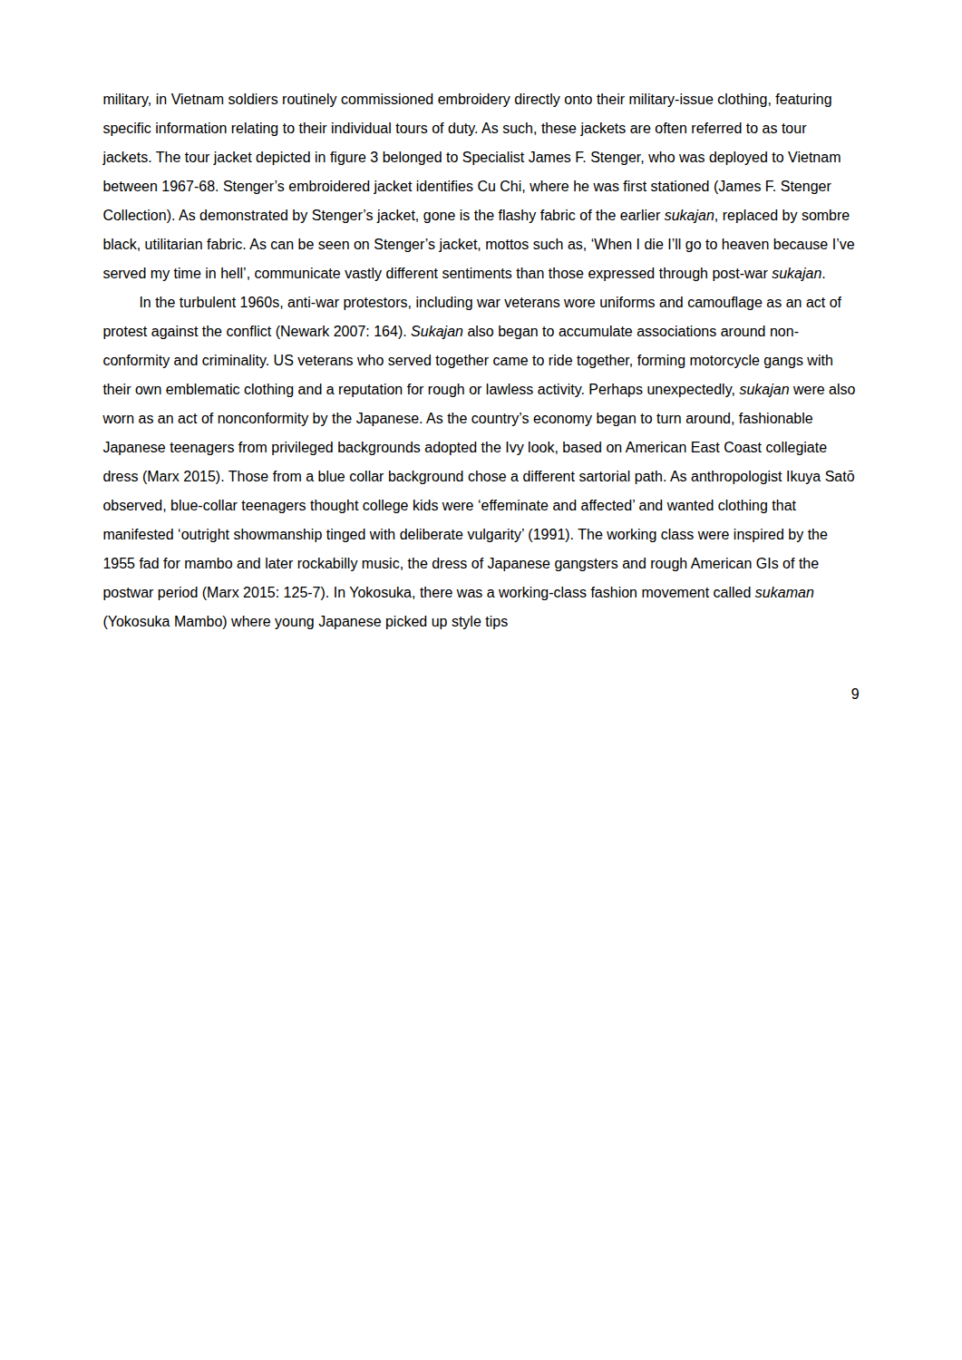military, in Vietnam soldiers routinely commissioned embroidery directly onto their military-issue clothing, featuring specific information relating to their individual tours of duty. As such, these jackets are often referred to as tour jackets. The tour jacket depicted in figure 3 belonged to Specialist James F. Stenger, who was deployed to Vietnam between 1967-68. Stenger’s embroidered jacket identifies Cu Chi, where he was first stationed (James F. Stenger Collection). As demonstrated by Stenger’s jacket, gone is the flashy fabric of the earlier sukajan, replaced by sombre black, utilitarian fabric. As can be seen on Stenger’s jacket, mottos such as, ‘When I die I’ll go to heaven because I’ve served my time in hell’, communicate vastly different sentiments than those expressed through post-war sukajan.
In the turbulent 1960s, anti-war protestors, including war veterans wore uniforms and camouflage as an act of protest against the conflict (Newark 2007: 164). Sukajan also began to accumulate associations around non-conformity and criminality. US veterans who served together came to ride together, forming motorcycle gangs with their own emblematic clothing and a reputation for rough or lawless activity. Perhaps unexpectedly, sukajan were also worn as an act of nonconformity by the Japanese. As the country’s economy began to turn around, fashionable Japanese teenagers from privileged backgrounds adopted the Ivy look, based on American East Coast collegiate dress (Marx 2015). Those from a blue collar background chose a different sartorial path. As anthropologist Ikuya Satō observed, blue-collar teenagers thought college kids were ‘effeminate and affected’ and wanted clothing that manifested ‘outright showmanship tinged with deliberate vulgarity’ (1991). The working class were inspired by the 1955 fad for mambo and later rockabilly music, the dress of Japanese gangsters and rough American GIs of the postwar period (Marx 2015: 125-7). In Yokosuka, there was a working-class fashion movement called sukaman (Yokosuka Mambo) where young Japanese picked up style tips
9